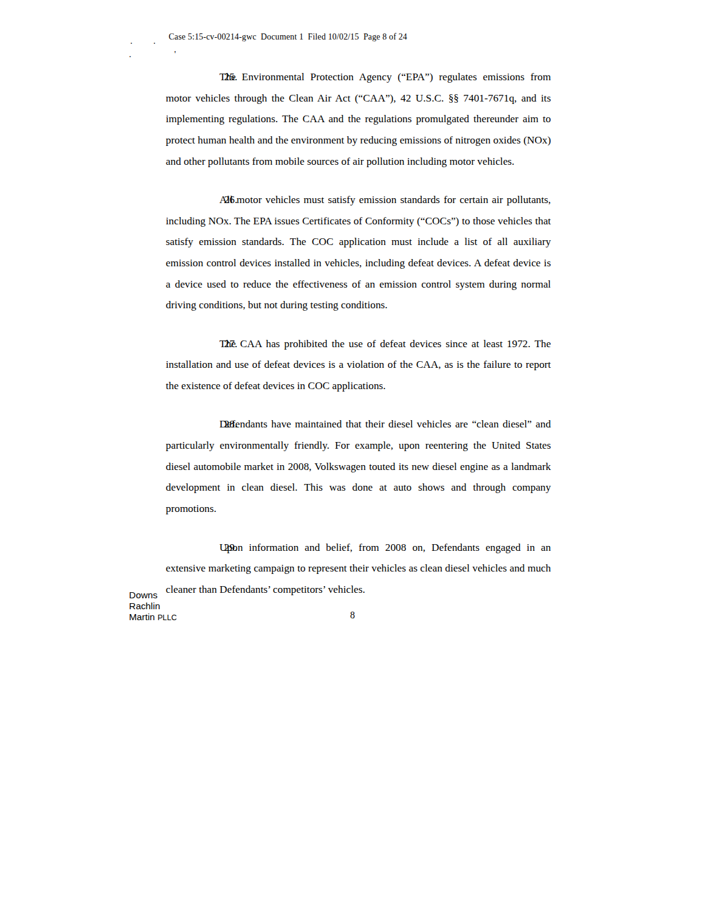. . . '
Case 5:15-cv-00214-gwc Document 1 Filed 10/02/15 Page 8 of 24
25. The Environmental Protection Agency (“EPA”) regulates emissions from motor vehicles through the Clean Air Act (“CAA”), 42 U.S.C. §§ 7401-7671q, and its implementing regulations. The CAA and the regulations promulgated thereunder aim to protect human health and the environment by reducing emissions of nitrogen oxides (NOx) and other pollutants from mobile sources of air pollution including motor vehicles.
26. All motor vehicles must satisfy emission standards for certain air pollutants, including NOx. The EPA issues Certificates of Conformity (“COCs”) to those vehicles that satisfy emission standards. The COC application must include a list of all auxiliary emission control devices installed in vehicles, including defeat devices. A defeat device is a device used to reduce the effectiveness of an emission control system during normal driving conditions, but not during testing conditions.
27. The CAA has prohibited the use of defeat devices since at least 1972. The installation and use of defeat devices is a violation of the CAA, as is the failure to report the existence of defeat devices in COC applications.
28. Defendants have maintained that their diesel vehicles are “clean diesel” and particularly environmentally friendly. For example, upon reentering the United States diesel automobile market in 2008, Volkswagen touted its new diesel engine as a landmark development in clean diesel. This was done at auto shows and through company promotions.
29. Upon information and belief, from 2008 on, Defendants engaged in an extensive marketing campaign to represent their vehicles as clean diesel vehicles and much cleaner than Defendants’ competitors’ vehicles.
Downs
Rachlin
Martin PLLC
8